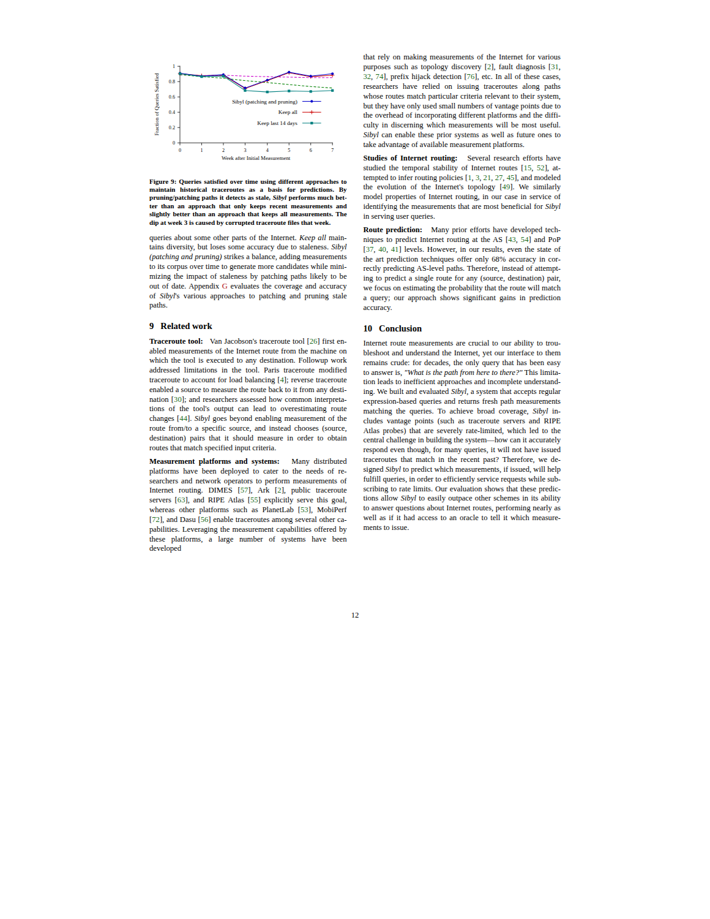0 0.2 0.4 0.6 0.8 1 0 1 2 3 4 5 6 7 Week after Initial Measurement Fraction of Queries Satisfied Sibyl (patching and pruning) Keep all Keep last 14 days
Figure 9: Queries satisfied over time using different approaches to maintain historical traceroutes as a basis for predictions. By pruning/patching paths it detects as stale, Sibyl performs much better than an approach that only keeps recent measurements and slightly better than an approach that keeps all measurements. The dip at week 3 is caused by corrupted traceroute files that week.
queries about some other parts of the Internet. Keep all maintains diversity, but loses some accuracy due to staleness. Sibyl (patching and pruning) strikes a balance, adding measurements to its corpus over time to generate more candidates while minimizing the impact of staleness by patching paths likely to be out of date. Appendix G evaluates the coverage and accuracy of Sibyl's various approaches to patching and pruning stale paths.
9 Related work
Traceroute tool: Van Jacobson's traceroute tool [26] first enabled measurements of the Internet route from the machine on which the tool is executed to any destination. Followup work addressed limitations in the tool. Paris traceroute modified traceroute to account for load balancing [4]; reverse traceroute enabled a source to measure the route back to it from any destination [30]; and researchers assessed how common interpretations of the tool's output can lead to overestimating route changes [44]. Sibyl goes beyond enabling measurement of the route from/to a specific source, and instead chooses (source, destination) pairs that it should measure in order to obtain routes that match specified input criteria.
Measurement platforms and systems: Many distributed platforms have been deployed to cater to the needs of researchers and network operators to perform measurements of Internet routing. DIMES [57], Ark [2], public traceroute servers [63], and RIPE Atlas [55] explicitly serve this goal, whereas other platforms such as PlanetLab [53], MobiPerf [72], and Dasu [56] enable traceroutes among several other capabilities. Leveraging the measurement capabilities offered by these platforms, a large number of systems have been developed
that rely on making measurements of the Internet for various purposes such as topology discovery [2], fault diagnosis [31, 32, 74], prefix hijack detection [76], etc. In all of these cases, researchers have relied on issuing traceroutes along paths whose routes match particular criteria relevant to their system, but they have only used small numbers of vantage points due to the overhead of incorporating different platforms and the difficulty in discerning which measurements will be most useful. Sibyl can enable these prior systems as well as future ones to take advantage of available measurement platforms.
Studies of Internet routing: Several research efforts have studied the temporal stability of Internet routes [15, 52], attempted to infer routing policies [1, 3, 21, 27, 45], and modeled the evolution of the Internet's topology [49]. We similarly model properties of Internet routing, in our case in service of identifying the measurements that are most beneficial for Sibyl in serving user queries.
Route prediction: Many prior efforts have developed techniques to predict Internet routing at the AS [43, 54] and PoP [37, 40, 41] levels. However, in our results, even the state of the art prediction techniques offer only 68% accuracy in correctly predicting AS-level paths. Therefore, instead of attempting to predict a single route for any (source, destination) pair, we focus on estimating the probability that the route will match a query; our approach shows significant gains in prediction accuracy.
10 Conclusion
Internet route measurements are crucial to our ability to troubleshoot and understand the Internet, yet our interface to them remains crude: for decades, the only query that has been easy to answer is, "What is the path from here to there?" This limitation leads to inefficient approaches and incomplete understanding. We built and evaluated Sibyl, a system that accepts regular expression-based queries and returns fresh path measurements matching the queries. To achieve broad coverage, Sibyl includes vantage points (such as traceroute servers and RIPE Atlas probes) that are severely rate-limited, which led to the central challenge in building the system—how can it accurately respond even though, for many queries, it will not have issued traceroutes that match in the recent past? Therefore, we designed Sibyl to predict which measurements, if issued, will help fulfill queries, in order to efficiently service requests while subscribing to rate limits. Our evaluation shows that these predictions allow Sibyl to easily outpace other schemes in its ability to answer questions about Internet routes, performing nearly as well as if it had access to an oracle to tell it which measurements to issue.
12